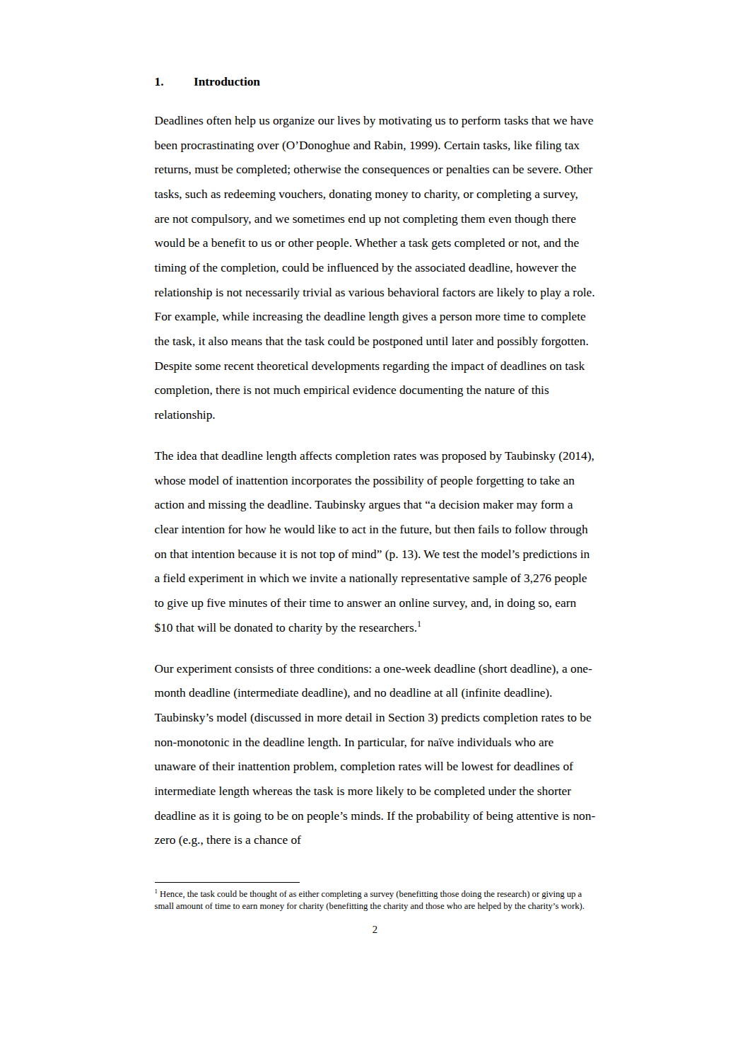1. Introduction
Deadlines often help us organize our lives by motivating us to perform tasks that we have been procrastinating over (O’Donoghue and Rabin, 1999). Certain tasks, like filing tax returns, must be completed; otherwise the consequences or penalties can be severe. Other tasks, such as redeeming vouchers, donating money to charity, or completing a survey, are not compulsory, and we sometimes end up not completing them even though there would be a benefit to us or other people. Whether a task gets completed or not, and the timing of the completion, could be influenced by the associated deadline, however the relationship is not necessarily trivial as various behavioral factors are likely to play a role. For example, while increasing the deadline length gives a person more time to complete the task, it also means that the task could be postponed until later and possibly forgotten. Despite some recent theoretical developments regarding the impact of deadlines on task completion, there is not much empirical evidence documenting the nature of this relationship.
The idea that deadline length affects completion rates was proposed by Taubinsky (2014), whose model of inattention incorporates the possibility of people forgetting to take an action and missing the deadline. Taubinsky argues that “a decision maker may form a clear intention for how he would like to act in the future, but then fails to follow through on that intention because it is not top of mind” (p. 13). We test the model’s predictions in a field experiment in which we invite a nationally representative sample of 3,276 people to give up five minutes of their time to answer an online survey, and, in doing so, earn $10 that will be donated to charity by the researchers.1
Our experiment consists of three conditions: a one-week deadline (short deadline), a one-month deadline (intermediate deadline), and no deadline at all (infinite deadline). Taubinsky’s model (discussed in more detail in Section 3) predicts completion rates to be non-monotonic in the deadline length. In particular, for naïve individuals who are unaware of their inattention problem, completion rates will be lowest for deadlines of intermediate length whereas the task is more likely to be completed under the shorter deadline as it is going to be on people’s minds. If the probability of being attentive is non-zero (e.g., there is a chance of
1 Hence, the task could be thought of as either completing a survey (benefitting those doing the research) or giving up a small amount of time to earn money for charity (benefitting the charity and those who are helped by the charity’s work).
2